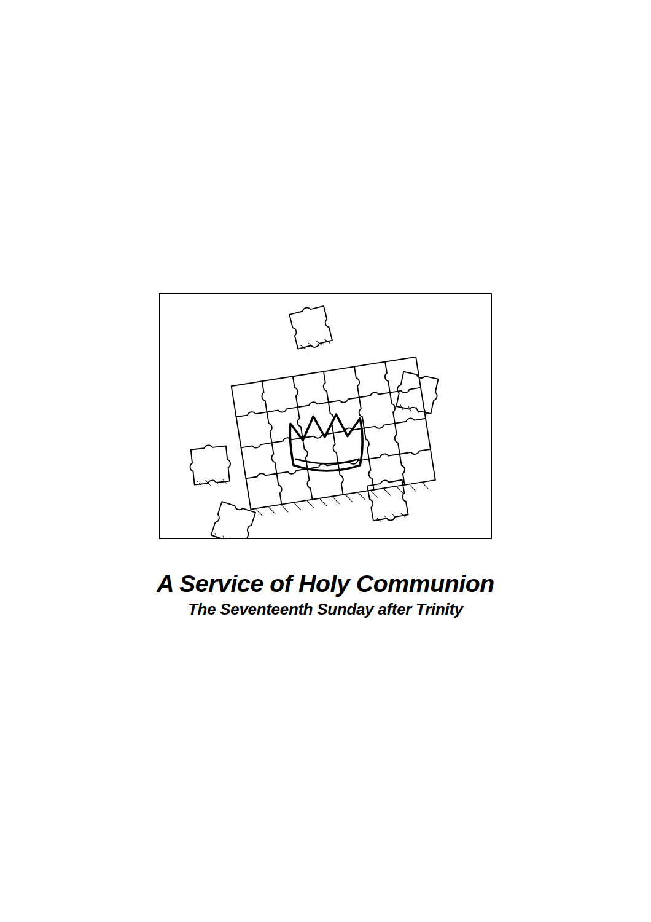Jigsaw puzzle with a crown
A Service of Holy Communion
The Seventeenth Sunday after Trinity